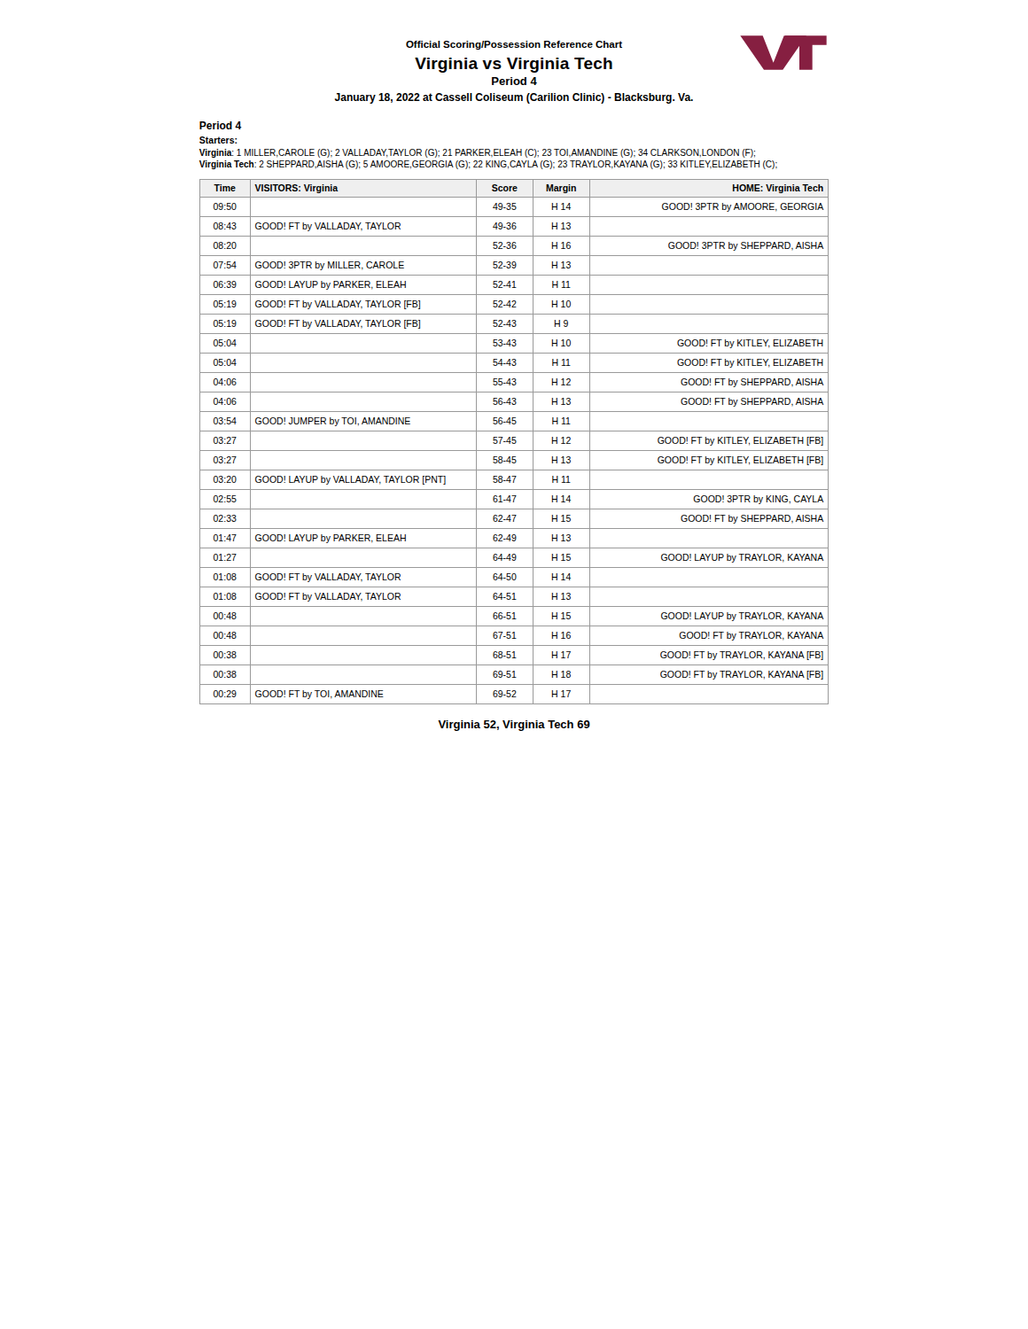Official Scoring/Possession Reference Chart
Virginia vs Virginia Tech
Period 4
January 18, 2022 at Cassell Coliseum (Carilion Clinic) - Blacksburg. Va.
Period 4
Starters:
Virginia: 1 MILLER,CAROLE (G); 2 VALLADAY,TAYLOR (G); 21 PARKER,ELEAH (C); 23 TOI,AMANDINE (G); 34 CLARKSON,LONDON (F);
Virginia Tech: 2 SHEPPARD,AISHA (G); 5 AMOORE,GEORGIA (G); 22 KING,CAYLA (G); 23 TRAYLOR,KAYANA (G); 33 KITLEY,ELIZABETH (C);
| Time | VISITORS: Virginia | Score | Margin | HOME: Virginia Tech |
| --- | --- | --- | --- | --- |
| 09:50 | | 49-35 | H 14 | GOOD! 3PTR by AMOORE, GEORGIA |
| 08:43 | GOOD! FT by VALLADAY, TAYLOR | 49-36 | H 13 | |
| 08:20 | | 52-36 | H 16 | GOOD! 3PTR by SHEPPARD, AISHA |
| 07:54 | GOOD! 3PTR by MILLER, CAROLE | 52-39 | H 13 | |
| 06:39 | GOOD! LAYUP by PARKER, ELEAH | 52-41 | H 11 | |
| 05:19 | GOOD! FT by VALLADAY, TAYLOR [FB] | 52-42 | H 10 | |
| 05:19 | GOOD! FT by VALLADAY, TAYLOR [FB] | 52-43 | H 9 | |
| 05:04 | | 53-43 | H 10 | GOOD! FT by KITLEY, ELIZABETH |
| 05:04 | | 54-43 | H 11 | GOOD! FT by KITLEY, ELIZABETH |
| 04:06 | | 55-43 | H 12 | GOOD! FT by SHEPPARD, AISHA |
| 04:06 | | 56-43 | H 13 | GOOD! FT by SHEPPARD, AISHA |
| 03:54 | GOOD! JUMPER by TOI, AMANDINE | 56-45 | H 11 | |
| 03:27 | | 57-45 | H 12 | GOOD! FT by KITLEY, ELIZABETH [FB] |
| 03:27 | | 58-45 | H 13 | GOOD! FT by KITLEY, ELIZABETH [FB] |
| 03:20 | GOOD! LAYUP by VALLADAY, TAYLOR [PNT] | 58-47 | H 11 | |
| 02:55 | | 61-47 | H 14 | GOOD! 3PTR by KING, CAYLA |
| 02:33 | | 62-47 | H 15 | GOOD! FT by SHEPPARD, AISHA |
| 01:47 | GOOD! LAYUP by PARKER, ELEAH | 62-49 | H 13 | |
| 01:27 | | 64-49 | H 15 | GOOD! LAYUP by TRAYLOR, KAYANA |
| 01:08 | GOOD! FT by VALLADAY, TAYLOR | 64-50 | H 14 | |
| 01:08 | GOOD! FT by VALLADAY, TAYLOR | 64-51 | H 13 | |
| 00:48 | | 66-51 | H 15 | GOOD! LAYUP by TRAYLOR, KAYANA |
| 00:48 | | 67-51 | H 16 | GOOD! FT by TRAYLOR, KAYANA |
| 00:38 | | 68-51 | H 17 | GOOD! FT by TRAYLOR, KAYANA [FB] |
| 00:38 | | 69-51 | H 18 | GOOD! FT by TRAYLOR, KAYANA [FB] |
| 00:29 | GOOD! FT by TOI, AMANDINE | 69-52 | H 17 | |
Virginia 52, Virginia Tech 69